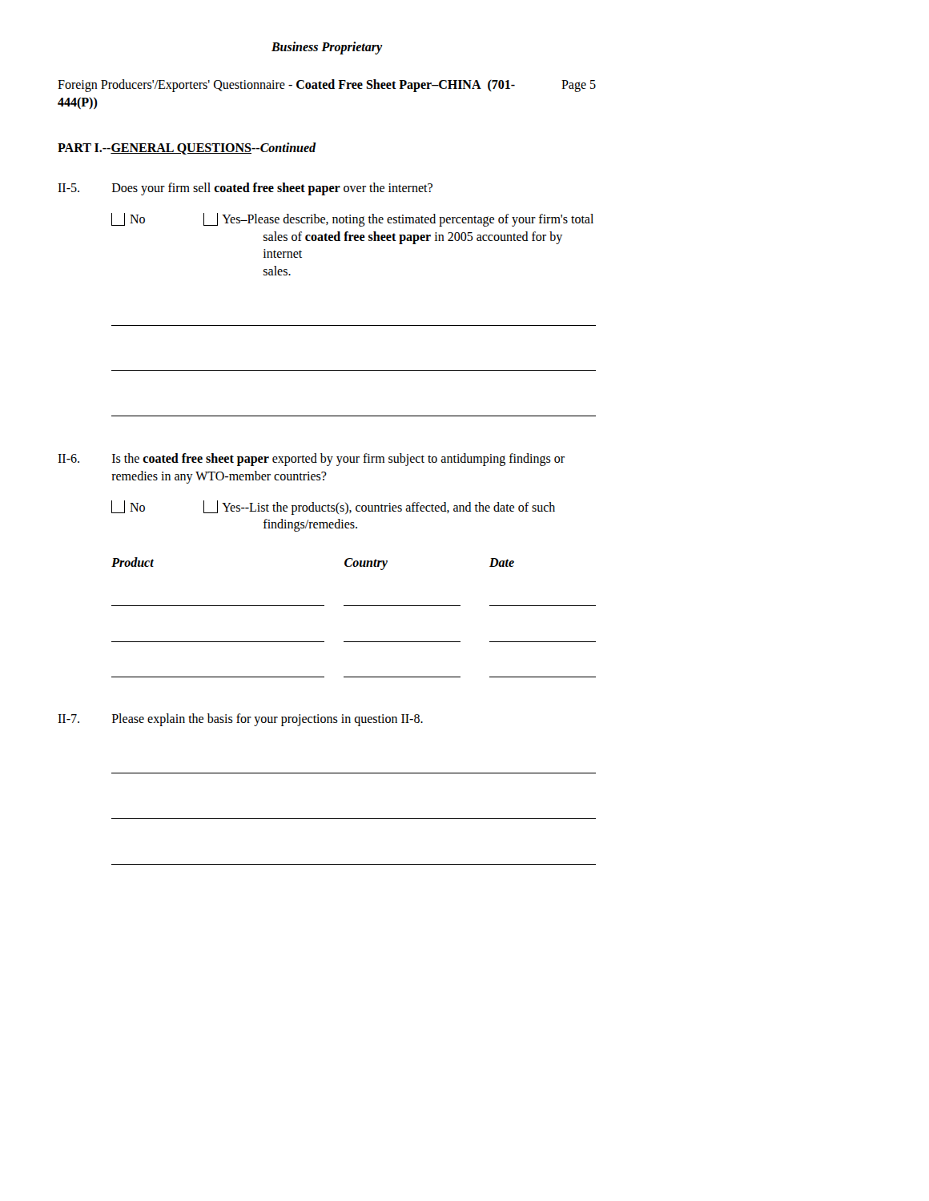Business Proprietary
Foreign Producers'/Exporters' Questionnaire - Coated Free Sheet Paper–CHINA (701-444(P))
Page 5
PART I.--GENERAL QUESTIONS--Continued
II-5.
Does your firm sell coated free sheet paper over the internet?
No
Yes–Please describe, noting the estimated percentage of your firm's total sales of coated free sheet paper in 2005 accounted for by internet sales.
II-6.
Is the coated free sheet paper exported by your firm subject to antidumping findings or remedies in any WTO-member countries?
No
Yes--List the products(s), countries affected, and the date of such findings/remedies.
Product
Country
Date
II-7.
Please explain the basis for your projections in question II-8.